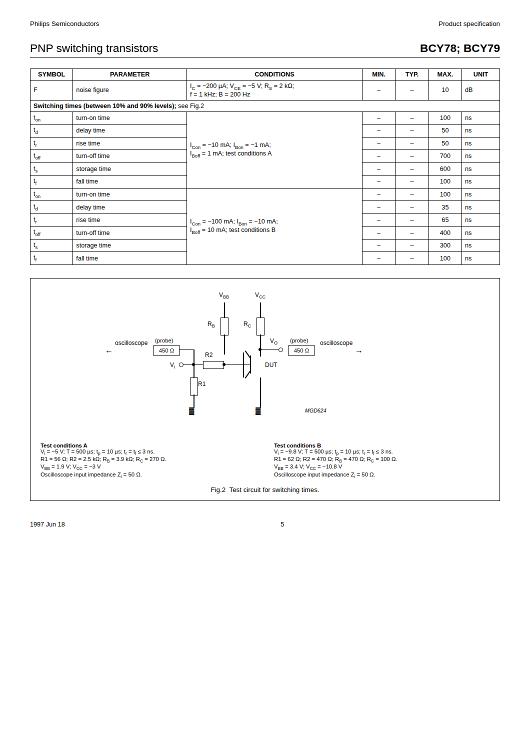Philips Semiconductors
Product specification
PNP switching transistors
BCY78; BCY79
| SYMBOL | PARAMETER | CONDITIONS | MIN. | TYP. | MAX. | UNIT |
| --- | --- | --- | --- | --- | --- | --- |
| F | noise figure | I C = −200 µA; V CE = −5 V; R S = 2 kΩ; f = 1 kHz; B = 200 Hz | – | – | 10 | dB |
| Switching times (between 10% and 90% levels); see Fig.2 |
| t on | turn-on time | I Con = −10 mA; I Bon = −1 mA; I Boff = 1 mA; test conditions A | – | – | 100 | ns |
| t d | delay time | – | – | 50 | ns |
| t r | rise time | – | – | 50 | ns |
| t off | turn-off time | – | – | 700 | ns |
| t s | storage time | – | – | 600 | ns |
| t f | fall time | – | – | 100 | ns |
| t on | turn-on time | I Con = −100 mA; I Bon = −10 mA; I Boff = 10 mA; test conditions B | – | – | 100 | ns |
| t d | delay time | – | – | 35 | ns |
| t r | rise time | – | – | 65 | ns |
| t off | turn-off time | – | – | 400 | ns |
| t s | storage time | – | – | 300 | ns |
| t f | fall time | – | – | 100 | ns |
VBB
VCC
RB
RC
VO
(probe)
450 Ω
oscilloscope
→
(probe)
450 Ω
oscilloscope
←
Vi
R2
R1
▓
DUT
▓
MGD624
Test conditions A
Vi = −5 V; T = 500 µs; tp = 10 µs; tr = tf ≤ 3 ns.
R1 = 56 Ω; R2 = 2.5 kΩ; RB = 3.9 kΩ; RC = 270 Ω.
VBB = 1.9 V; VCC = −3 V
Oscilloscope input impedance Zi = 50 Ω.
Test conditions B
Vi = −9.8 V; T = 500 µs; tp = 10 µs; tr = tf ≤ 3 ns.
R1 = 62 Ω; R2 = 470 Ω; RB = 470 Ω; RC = 100 Ω.
VBB = 3.4 V; VCC = −10.8 V
Oscilloscope input impedance Zi = 50 Ω.
Fig.2 Test circuit for switching times.
1997 Jun 18
5